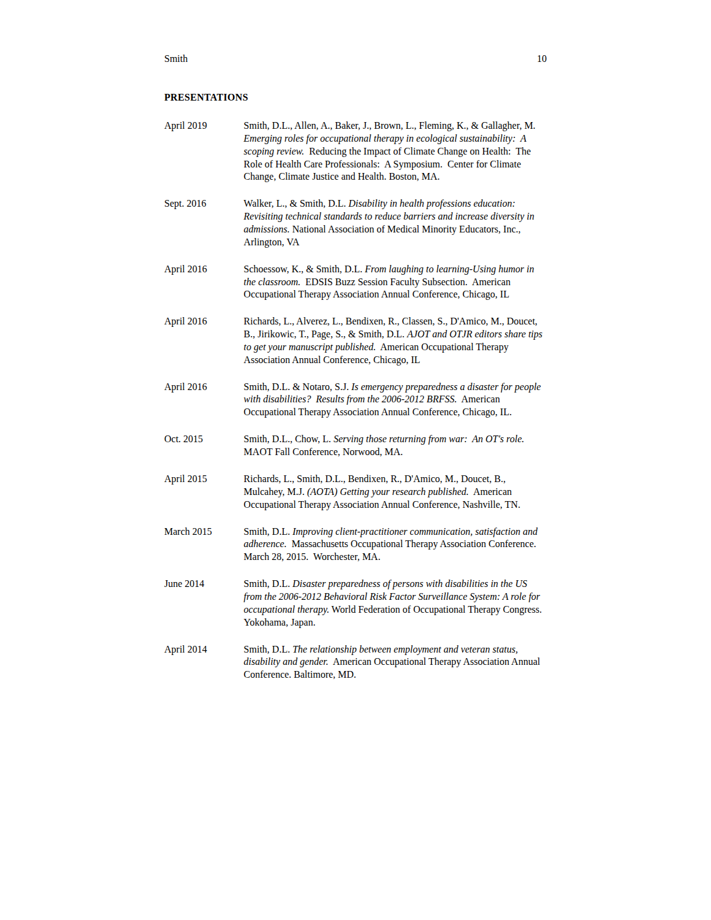Smith
10
PRESENTATIONS
| April 2019 | Smith, D.L., Allen, A., Baker, J., Brown, L., Fleming, K., & Gallagher, M. Emerging roles for occupational therapy in ecological sustainability: A scoping review. Reducing the Impact of Climate Change on Health: The Role of Health Care Professionals: A Symposium. Center for Climate Change, Climate Justice and Health. Boston, MA. |
| Sept. 2016 | Walker, L., & Smith, D.L. Disability in health professions education: Revisiting technical standards to reduce barriers and increase diversity in admissions. National Association of Medical Minority Educators, Inc., Arlington, VA |
| April 2016 | Schoessow, K., & Smith, D.L. From laughing to learning-Using humor in the classroom. EDSIS Buzz Session Faculty Subsection. American Occupational Therapy Association Annual Conference, Chicago, IL |
| April 2016 | Richards, L., Alverez, L., Bendixen, R., Classen, S., D'Amico, M., Doucet, B., Jirikowic, T., Page, S., & Smith, D.L. AJOT and OTJR editors share tips to get your manuscript published. American Occupational Therapy Association Annual Conference, Chicago, IL |
| April 2016 | Smith, D.L. & Notaro, S.J. Is emergency preparedness a disaster for people with disabilities? Results from the 2006-2012 BRFSS. American Occupational Therapy Association Annual Conference, Chicago, IL. |
| Oct. 2015 | Smith, D.L., Chow, L. Serving those returning from war: An OT's role. MAOT Fall Conference, Norwood, MA. |
| April 2015 | Richards, L., Smith, D.L., Bendixen, R., D'Amico, M., Doucet, B., Mulcahey, M.J. (AOTA) Getting your research published. American Occupational Therapy Association Annual Conference, Nashville, TN. |
| March 2015 | Smith, D.L. Improving client-practitioner communication, satisfaction and adherence. Massachusetts Occupational Therapy Association Conference. March 28, 2015. Worchester, MA. |
| June 2014 | Smith, D.L. Disaster preparedness of persons with disabilities in the US from the 2006-2012 Behavioral Risk Factor Surveillance System: A role for occupational therapy. World Federation of Occupational Therapy Congress. Yokohama, Japan. |
| April 2014 | Smith, D.L. The relationship between employment and veteran status, disability and gender. American Occupational Therapy Association Annual Conference. Baltimore, MD. |